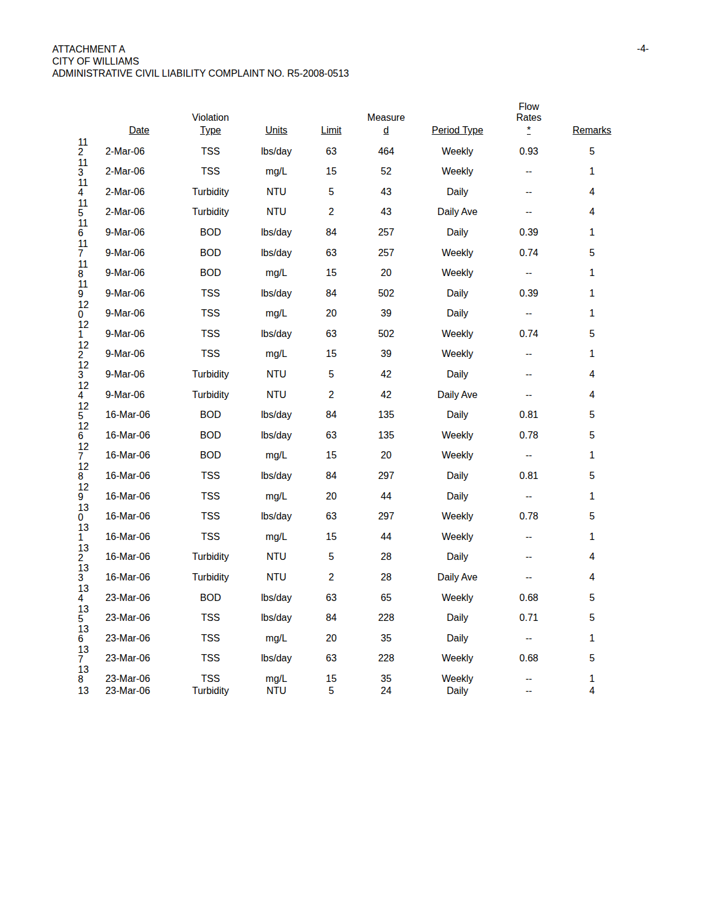-4-
ATTACHMENT A
CITY OF WILLIAMS
ADMINISTRATIVE CIVIL LIABILITY COMPLAINT NO. R5-2008-0513
| | | Violation | | | Measure | | Flow Rates | |
| --- | --- | --- | --- | --- | --- | --- | --- | --- |
| | Date | Type | Units | Limit | d | Period Type | * | Remarks |
| 11 2 | 2-Mar-06 | TSS | lbs/day | 63 | 464 | Weekly | 0.93 | 5 |
| 11 3 | 2-Mar-06 | TSS | mg/L | 15 | 52 | Weekly | -- | 1 |
| 11 4 | 2-Mar-06 | Turbidity | NTU | 5 | 43 | Daily | -- | 4 |
| 11 5 | 2-Mar-06 | Turbidity | NTU | 2 | 43 | Daily Ave | -- | 4 |
| 11 6 | 9-Mar-06 | BOD | lbs/day | 84 | 257 | Daily | 0.39 | 1 |
| 11 7 | 9-Mar-06 | BOD | lbs/day | 63 | 257 | Weekly | 0.74 | 5 |
| 11 8 | 9-Mar-06 | BOD | mg/L | 15 | 20 | Weekly | -- | 1 |
| 11 9 | 9-Mar-06 | TSS | lbs/day | 84 | 502 | Daily | 0.39 | 1 |
| 12 0 | 9-Mar-06 | TSS | mg/L | 20 | 39 | Daily | -- | 1 |
| 12 1 | 9-Mar-06 | TSS | lbs/day | 63 | 502 | Weekly | 0.74 | 5 |
| 12 2 | 9-Mar-06 | TSS | mg/L | 15 | 39 | Weekly | -- | 1 |
| 12 3 | 9-Mar-06 | Turbidity | NTU | 5 | 42 | Daily | -- | 4 |
| 12 4 | 9-Mar-06 | Turbidity | NTU | 2 | 42 | Daily Ave | -- | 4 |
| 12 5 | 16-Mar-06 | BOD | lbs/day | 84 | 135 | Daily | 0.81 | 5 |
| 12 6 | 16-Mar-06 | BOD | lbs/day | 63 | 135 | Weekly | 0.78 | 5 |
| 12 7 | 16-Mar-06 | BOD | mg/L | 15 | 20 | Weekly | -- | 1 |
| 12 8 | 16-Mar-06 | TSS | lbs/day | 84 | 297 | Daily | 0.81 | 5 |
| 12 9 | 16-Mar-06 | TSS | mg/L | 20 | 44 | Daily | -- | 1 |
| 13 0 | 16-Mar-06 | TSS | lbs/day | 63 | 297 | Weekly | 0.78 | 5 |
| 13 1 | 16-Mar-06 | TSS | mg/L | 15 | 44 | Weekly | -- | 1 |
| 13 2 | 16-Mar-06 | Turbidity | NTU | 5 | 28 | Daily | -- | 4 |
| 13 3 | 16-Mar-06 | Turbidity | NTU | 2 | 28 | Daily Ave | -- | 4 |
| 13 4 | 23-Mar-06 | BOD | lbs/day | 63 | 65 | Weekly | 0.68 | 5 |
| 13 5 | 23-Mar-06 | TSS | lbs/day | 84 | 228 | Daily | 0.71 | 5 |
| 13 6 | 23-Mar-06 | TSS | mg/L | 20 | 35 | Daily | -- | 1 |
| 13 7 | 23-Mar-06 | TSS | lbs/day | 63 | 228 | Weekly | 0.68 | 5 |
| 13 8 | 23-Mar-06 | TSS | mg/L | 15 | 35 | Weekly | -- | 1 |
| 13 | 23-Mar-06 | Turbidity | NTU | 5 | 24 | Daily | -- | 4 |